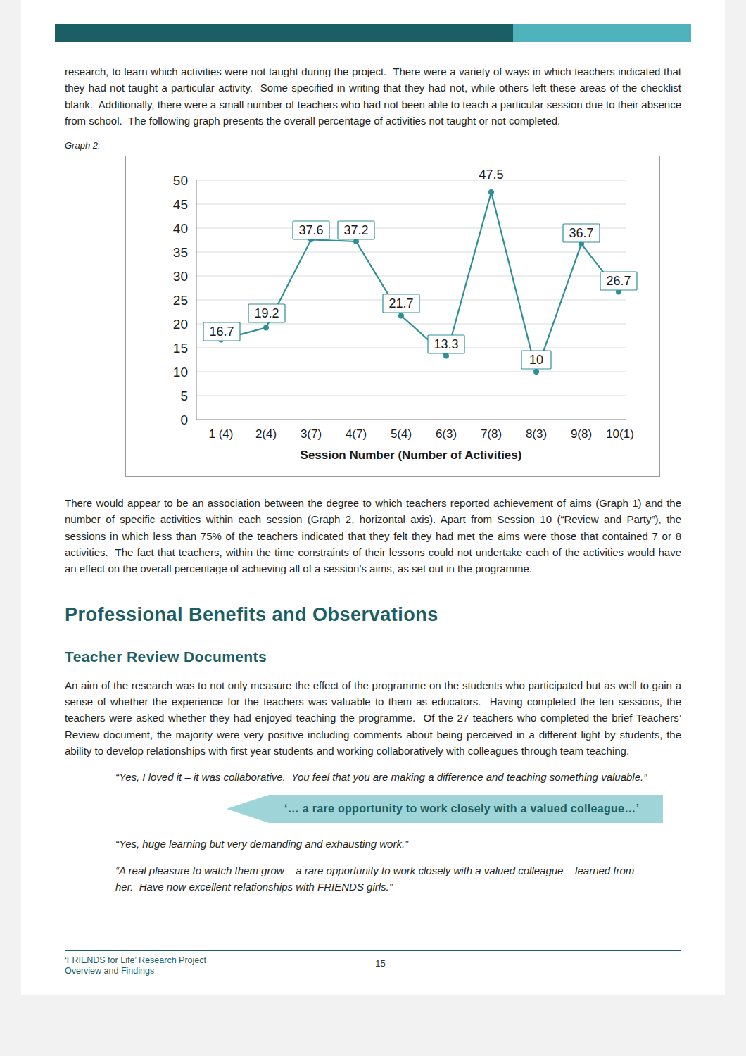research, to learn which activities were not taught during the project. There were a variety of ways in which teachers indicated that they had not taught a particular activity. Some specified in writing that they had not, while others left these areas of the checklist blank. Additionally, there were a small number of teachers who had not been able to teach a particular session due to their absence from school. The following graph presents the overall percentage of activities not taught or not completed.
Graph 2:
50 45 40 35 30 25 20 15 10 5 0 16.7 19.2 37.6 37.2 21.7 13.3 47.5 10 36.7 26.7 1 (4) 2(4) 3(7) 4(7) 5(4) 6(3) 7(8) 8(3) 9(8) 10(1) Session Number (Number of Activities)
There would appear to be an association between the degree to which teachers reported achievement of aims (Graph 1) and the number of specific activities within each session (Graph 2, horizontal axis). Apart from Session 10 (“Review and Party”), the sessions in which less than 75% of the teachers indicated that they felt they had met the aims were those that contained 7 or 8 activities. The fact that teachers, within the time constraints of their lessons could not undertake each of the activities would have an effect on the overall percentage of achieving all of a session’s aims, as set out in the programme.
Professional Benefits and Observations
Teacher Review Documents
An aim of the research was to not only measure the effect of the programme on the students who participated but as well to gain a sense of whether the experience for the teachers was valuable to them as educators. Having completed the ten sessions, the teachers were asked whether they had enjoyed teaching the programme. Of the 27 teachers who completed the brief Teachers’ Review document, the majority were very positive including comments about being perceived in a different light by students, the ability to develop relationships with first year students and working collaboratively with colleagues through team teaching.
“Yes, I loved it – it was collaborative. You feel that you are making a difference and teaching something valuable.”
‘… a rare opportunity to work closely with a valued colleague…’
“Yes, huge learning but very demanding and exhausting work.”
“A real pleasure to watch them grow – a rare opportunity to work closely with a valued colleague – learned from her. Have now excellent relationships with FRIENDS girls.”
‘FRIENDS for Life’ Research Project
Overview and Findings
15